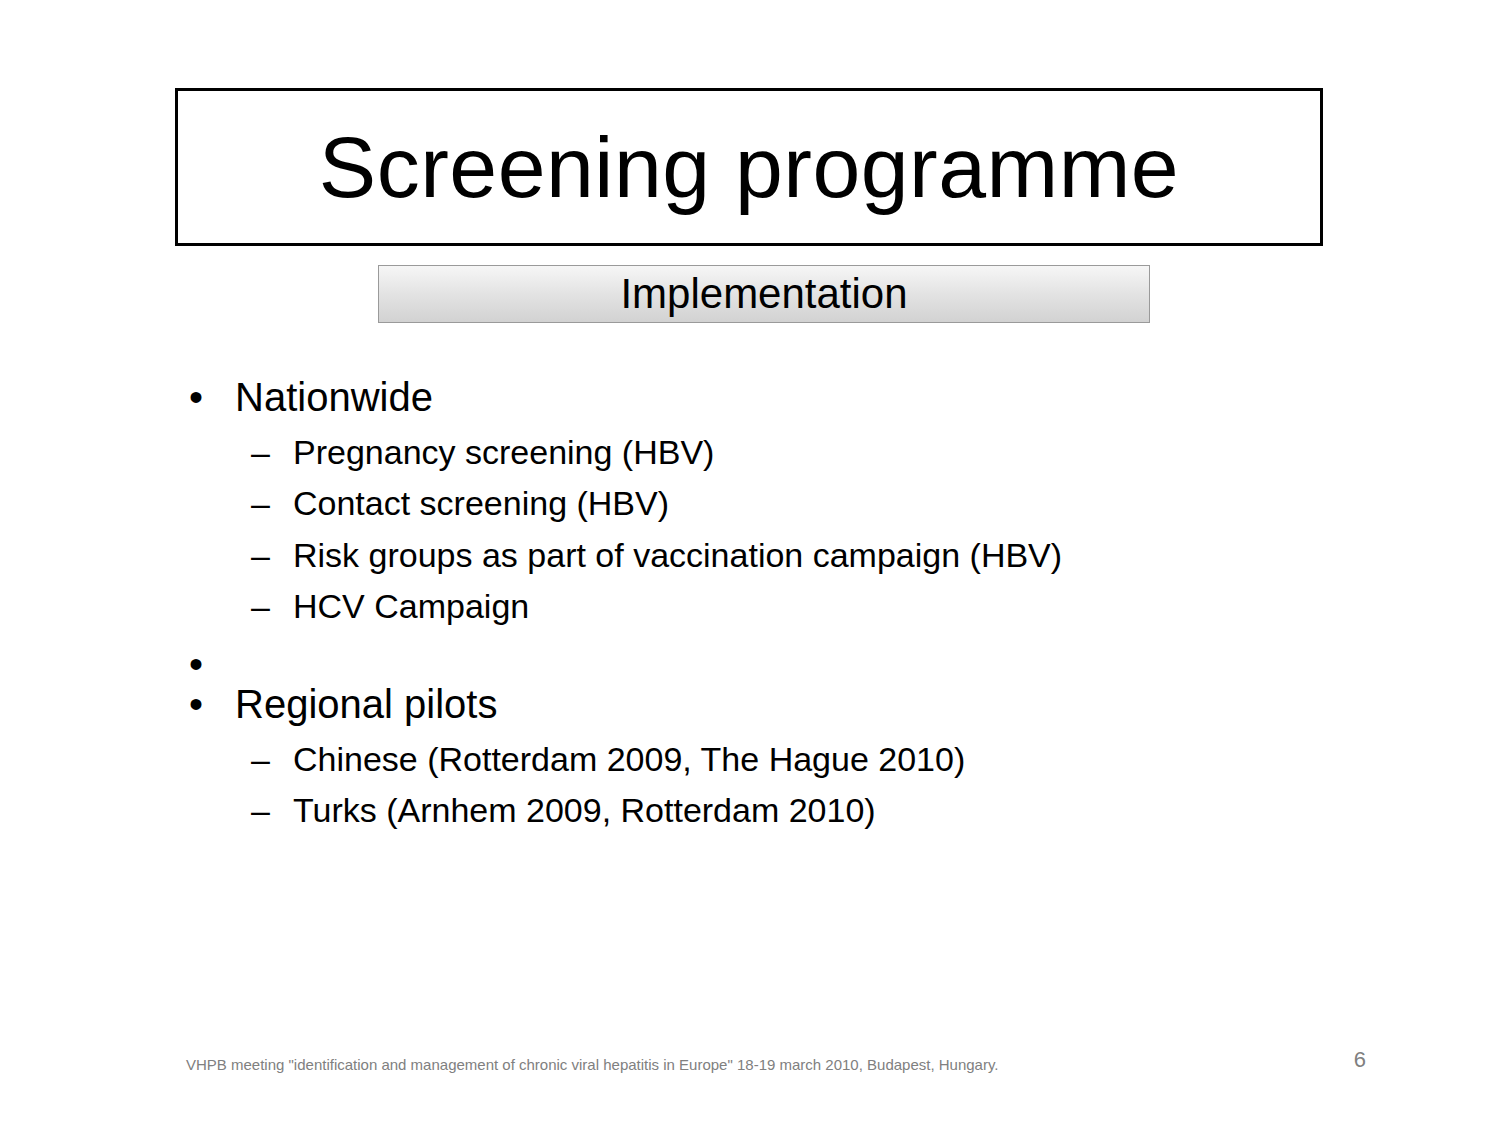Screening programme
Implementation
Nationwide
Pregnancy screening (HBV)
Contact screening (HBV)
Risk groups as part of vaccination campaign (HBV)
HCV Campaign
Regional pilots
Chinese (Rotterdam 2009, The Hague 2010)
Turks (Arnhem 2009, Rotterdam 2010)
VHPB meeting "identification and management of chronic viral hepatitis in Europe" 18-19 march 2010, Budapest, Hungary. 6